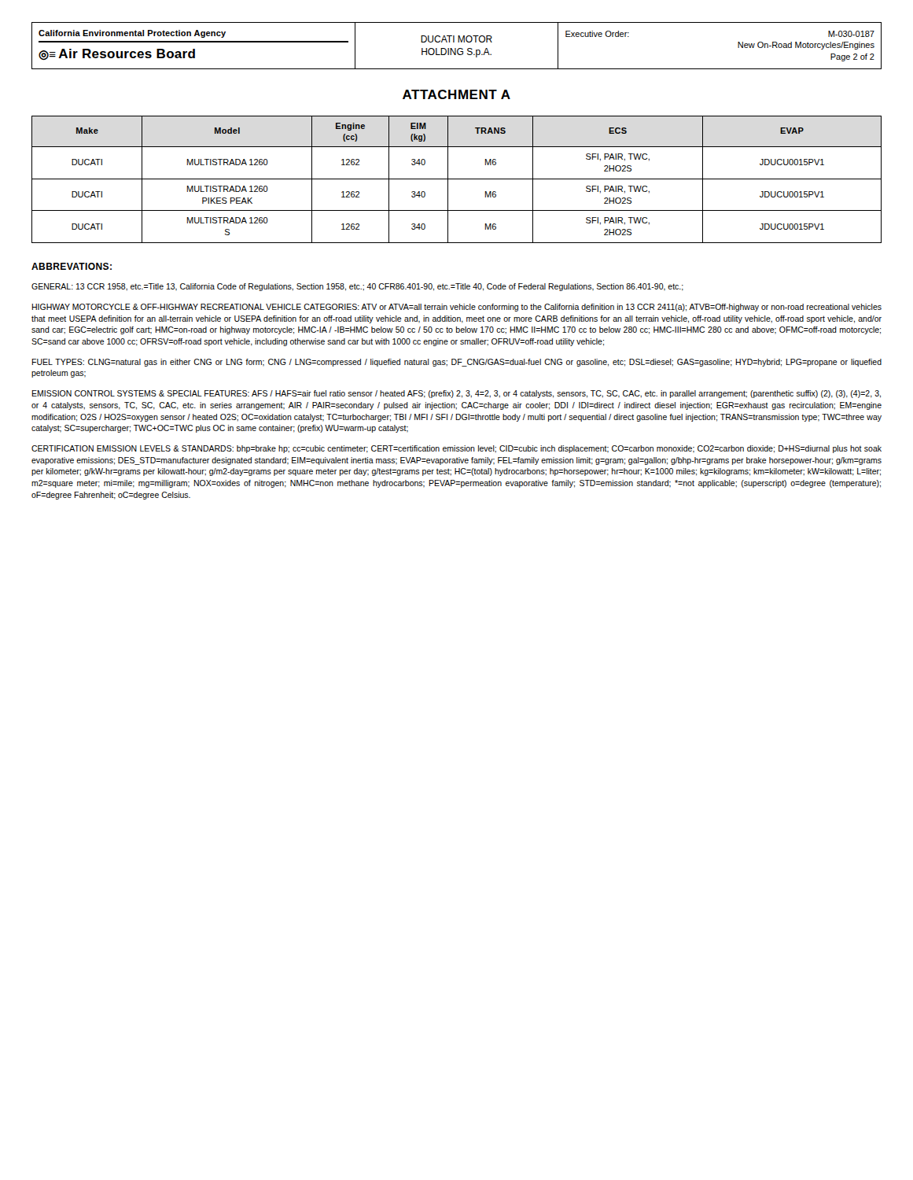| California Environmental Protection Agency ◎≡ Air Resources Board | DUCATI MOTOR HOLDING S.p.A. | Executive Order: M-030-0187 New On-Road Motorcycles/Engines Page 2 of 2 |
ATTACHMENT A
| Make | Model | Engine (cc) | EIM (kg) | TRANS | ECS | EVAP |
| --- | --- | --- | --- | --- | --- | --- |
| DUCATI | MULTISTRADA 1260 | 1262 | 340 | M6 | SFI, PAIR, TWC, 2HO2S | JDUCU0015PV1 |
| DUCATI | MULTISTRADA 1260 PIKES PEAK | 1262 | 340 | M6 | SFI, PAIR, TWC, 2HO2S | JDUCU0015PV1 |
| DUCATI | MULTISTRADA 1260 S | 1262 | 340 | M6 | SFI, PAIR, TWC, 2HO2S | JDUCU0015PV1 |
ABBREVATIONS:
GENERAL: 13 CCR 1958, etc.=Title 13, California Code of Regulations, Section 1958, etc.; 40 CFR86.401-90, etc.=Title 40, Code of Federal Regulations, Section 86.401-90, etc.;
HIGHWAY MOTORCYCLE & OFF-HIGHWAY RECREATIONAL VEHICLE CATEGORIES: ATV or ATVA=all terrain vehicle conforming to the California definition in 13 CCR 2411(a); ATVB=Off-highway or non-road recreational vehicles that meet USEPA definition for an all-terrain vehicle or USEPA definition for an off-road utility vehicle and, in addition, meet one or more CARB definitions for an all terrain vehicle, off-road utility vehicle, off-road sport vehicle, and/or sand car; EGC=electric golf cart; HMC=on-road or highway motorcycle; HMC-IA / -IB=HMC below 50 cc / 50 cc to below 170 cc; HMC II=HMC 170 cc to below 280 cc; HMC-III=HMC 280 cc and above; OFMC=off-road motorcycle; SC=sand car above 1000 cc; OFRSV=off-road sport vehicle, including otherwise sand car but with 1000 cc engine or smaller; OFRUV=off-road utility vehicle;
FUEL TYPES: CLNG=natural gas in either CNG or LNG form; CNG / LNG=compressed / liquefied natural gas; DF_CNG/GAS=dual-fuel CNG or gasoline, etc; DSL=diesel; GAS=gasoline; HYD=hybrid; LPG=propane or liquefied petroleum gas;
EMISSION CONTROL SYSTEMS & SPECIAL FEATURES: AFS / HAFS=air fuel ratio sensor / heated AFS; (prefix) 2, 3, 4=2, 3, or 4 catalysts, sensors, TC, SC, CAC, etc. in parallel arrangement; (parenthetic suffix) (2), (3), (4)=2, 3, or 4 catalysts, sensors, TC, SC, CAC, etc. in series arrangement; AIR / PAIR=secondary / pulsed air injection; CAC=charge air cooler; DDI / IDI=direct / indirect diesel injection; EGR=exhaust gas recirculation; EM=engine modification; O2S / HO2S=oxygen sensor / heated O2S; OC=oxidation catalyst; TC=turbocharger; TBI / MFI / SFI / DGI=throttle body / multi port / sequential / direct gasoline fuel injection; TRANS=transmission type; TWC=three way catalyst; SC=supercharger; TWC+OC=TWC plus OC in same container; (prefix) WU=warm-up catalyst;
CERTIFICATION EMISSION LEVELS & STANDARDS: bhp=brake hp; cc=cubic centimeter; CERT=certification emission level; CID=cubic inch displacement; CO=carbon monoxide; CO2=carbon dioxide; D+HS=diurnal plus hot soak evaporative emissions; DES_STD=manufacturer designated standard; EIM=equivalent inertia mass; EVAP=evaporative family; FEL=family emission limit; g=gram; gal=gallon; g/bhp-hr=grams per brake horsepower-hour; g/km=grams per kilometer; g/kW-hr=grams per kilowatt-hour; g/m2-day=grams per square meter per day; g/test=grams per test; HC=(total) hydrocarbons; hp=horsepower; hr=hour; K=1000 miles; kg=kilograms; km=kilometer; kW=kilowatt; L=liter; m2=square meter; mi=mile; mg=milligram; NOX=oxides of nitrogen; NMHC=non methane hydrocarbons; PEVAP=permeation evaporative family; STD=emission standard; *=not applicable; (superscript) o=degree (temperature); oF=degree Fahrenheit; oC=degree Celsius.